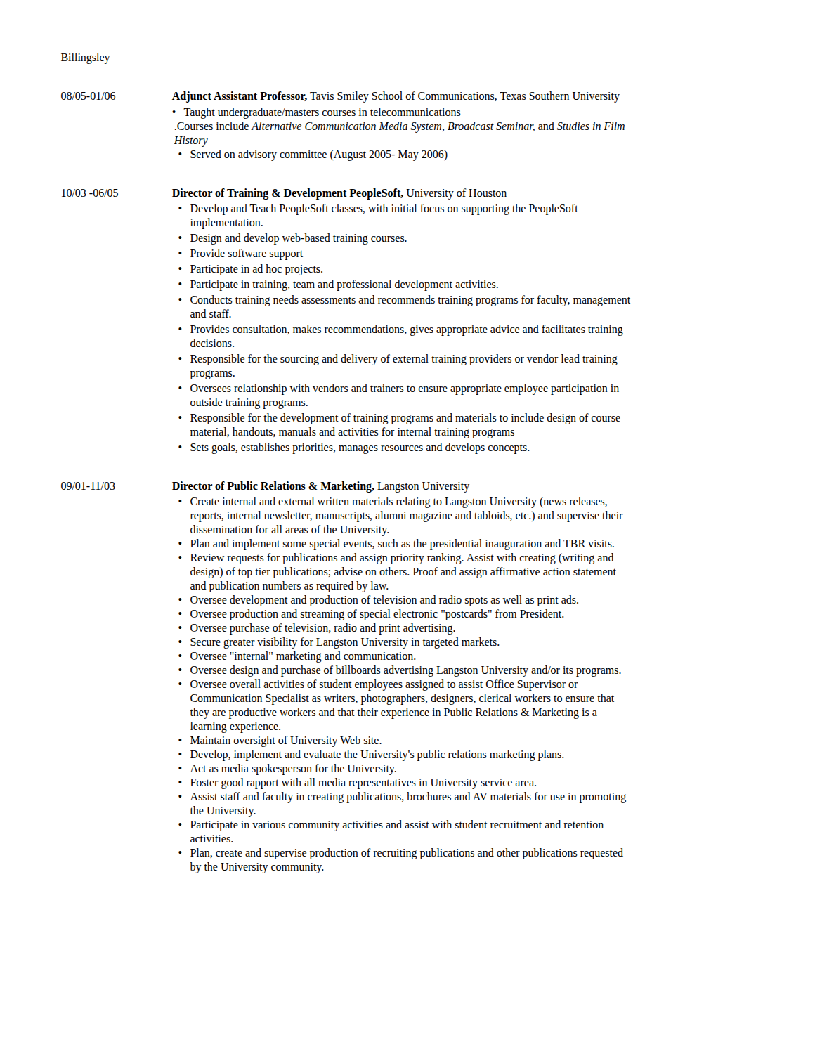Billingsley
08/05-01/06
Adjunct Assistant Professor, Tavis Smiley School of Communications, Texas Southern University
Taught undergraduate/masters courses in telecommunications
.Courses include Alternative Communication Media System, Broadcast Seminar, and Studies in Film History
Served on advisory committee (August 2005- May 2006)
10/03 -06/05
Director of Training & Development PeopleSoft, University of Houston
Develop and Teach PeopleSoft classes, with initial focus on supporting the PeopleSoft implementation.
Design and develop web-based training courses.
Provide software support
Participate in ad hoc projects.
Participate in training, team and professional development activities.
Conducts training needs assessments and recommends training programs for faculty, management and staff.
Provides consultation, makes recommendations, gives appropriate advice and facilitates training decisions.
Responsible for the sourcing and delivery of external training providers or vendor lead training programs.
Oversees relationship with vendors and trainers to ensure appropriate employee participation in outside training programs.
Responsible for the development of training programs and materials to include design of course material, handouts, manuals and activities for internal training programs
Sets goals, establishes priorities, manages resources and develops concepts.
09/01-11/03
Director of Public Relations & Marketing, Langston University
Create internal and external written materials relating to Langston University (news releases, reports, internal newsletter, manuscripts, alumni magazine and tabloids, etc.) and supervise their dissemination for all areas of the University.
Plan and implement some special events, such as the presidential inauguration and TBR visits.
Review requests for publications and assign priority ranking. Assist with creating (writing and design) of top tier publications; advise on others. Proof and assign affirmative action statement and publication numbers as required by law.
Oversee development and production of television and radio spots as well as print ads.
Oversee production and streaming of special electronic "postcards" from President.
Oversee purchase of television, radio and print advertising.
Secure greater visibility for Langston University in targeted markets.
Oversee "internal" marketing and communication.
Oversee design and purchase of billboards advertising Langston University and/or its programs.
Oversee overall activities of student employees assigned to assist Office Supervisor or Communication Specialist as writers, photographers, designers, clerical workers to ensure that they are productive workers and that their experience in Public Relations & Marketing is a learning experience.
Maintain oversight of University Web site.
Develop, implement and evaluate the University's public relations marketing plans.
Act as media spokesperson for the University.
Foster good rapport with all media representatives in University service area.
Assist staff and faculty in creating publications, brochures and AV materials for use in promoting the University.
Participate in various community activities and assist with student recruitment and retention activities.
Plan, create and supervise production of recruiting publications and other publications requested by the University community.